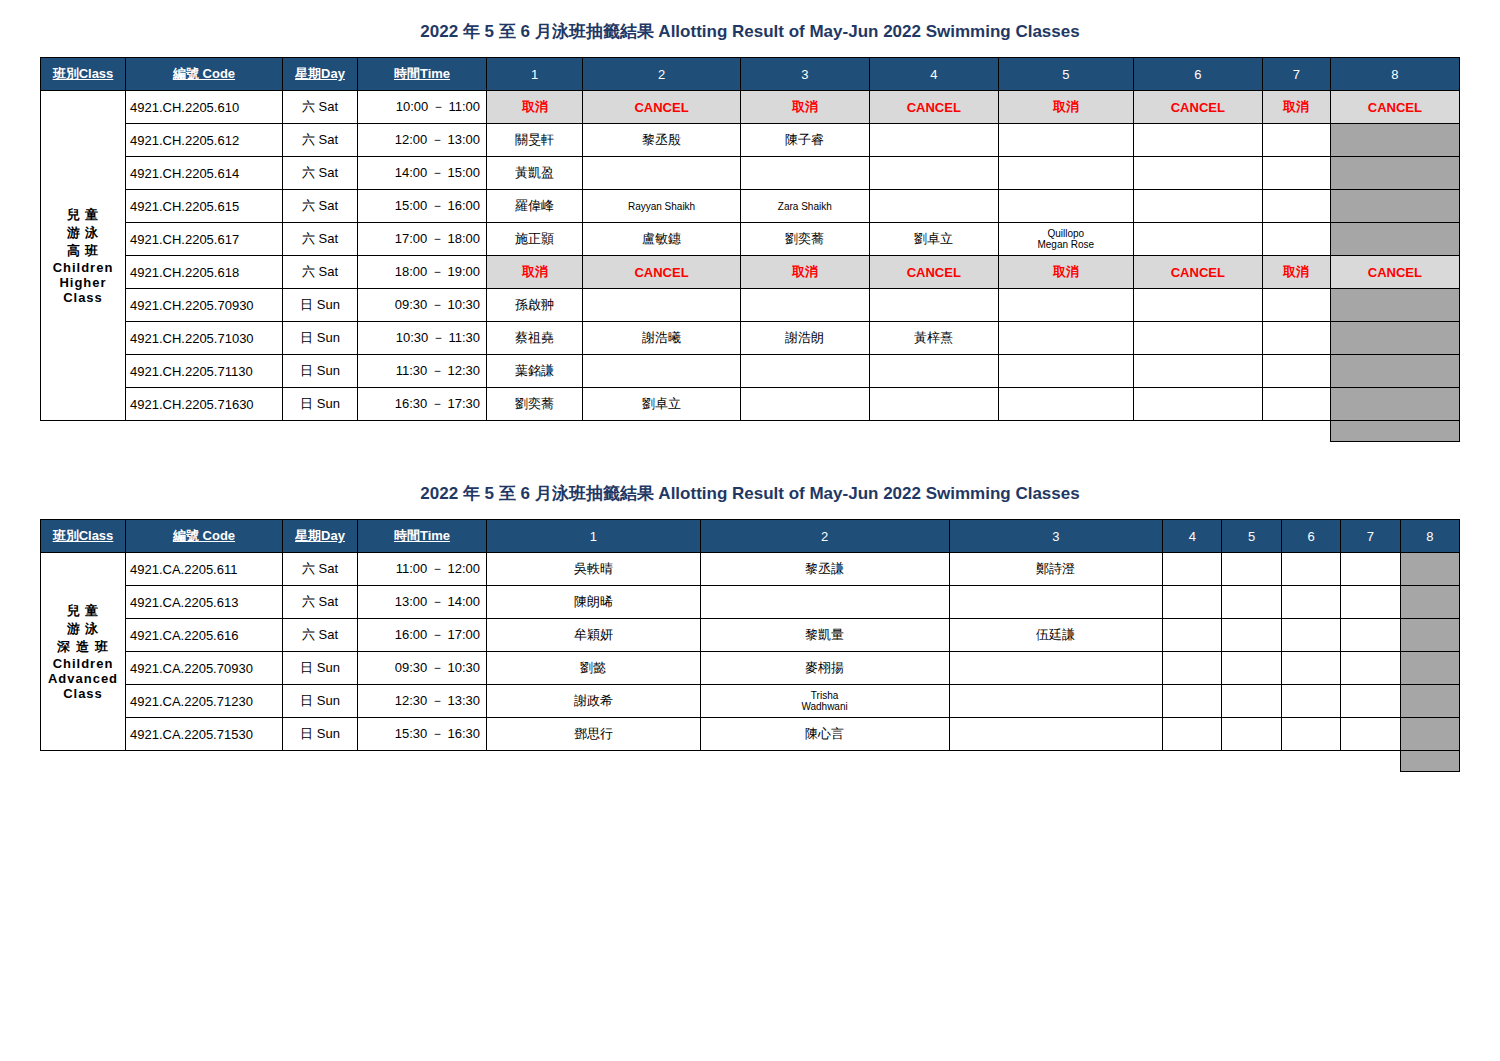2022 年 5 至 6 月泳班抽籤結果 Allotting Result of May-Jun 2022 Swimming Classes
| 班別Class | 編號 Code | 星期Day | 時間Time | 1 | 2 | 3 | 4 | 5 | 6 | 7 | 8 |
| --- | --- | --- | --- | --- | --- | --- | --- | --- | --- | --- | --- |
| 兒 童 游 泳 高 班 Children Higher Class | 4921.CH.2205.610 | 六 Sat | 10:00 － 11:00 | 取消 | CANCEL | 取消 | CANCEL | 取消 | CANCEL | 取消 | CANCEL |
| 4921.CH.2205.612 | 六 Sat | 12:00 － 13:00 | 關旻軒 | 黎丞殷 | 陳子睿 | | | | | |
| 4921.CH.2205.614 | 六 Sat | 14:00 － 15:00 | 黃凱盈 | | | | | | | |
| 4921.CH.2205.615 | 六 Sat | 15:00 － 16:00 | 羅偉峰 | Rayyan Shaikh | Zara Shaikh | | | | | |
| 4921.CH.2205.617 | 六 Sat | 17:00 － 18:00 | 施正顥 | 盧敏鏸 | 劉奕蕎 | 劉卓立 | Quillopo Megan Rose | | | |
| 4921.CH.2205.618 | 六 Sat | 18:00 － 19:00 | 取消 | CANCEL | 取消 | CANCEL | 取消 | CANCEL | 取消 | CANCEL |
| 4921.CH.2205.70930 | 日 Sun | 09:30 － 10:30 | 孫啟翀 | | | | | | | |
| 4921.CH.2205.71030 | 日 Sun | 10:30 － 11:30 | 蔡祖堯 | 謝浩曦 | 謝浩朗 | 黃梓熹 | | | | |
| 4921.CH.2205.71130 | 日 Sun | 11:30 － 12:30 | 葉銘謙 | | | | | | | |
| 4921.CH.2205.71630 | 日 Sun | 16:30 － 17:30 | 劉奕蕎 | 劉卓立 | | | | | | |
2022 年 5 至 6 月泳班抽籤結果 Allotting Result of May-Jun 2022 Swimming Classes
| 班別Class | 編號 Code | 星期Day | 時間Time | 1 | 2 | 3 | 4 | 5 | 6 | 7 | 8 |
| --- | --- | --- | --- | --- | --- | --- | --- | --- | --- | --- | --- |
| 兒 童 游 泳 深 造 班 Children Advanced Class | 4921.CA.2205.611 | 六 Sat | 11:00 － 12:00 | 吳軼晴 | 黎丞謙 | 鄭詩澄 | | | | | |
| 4921.CA.2205.613 | 六 Sat | 13:00 － 14:00 | 陳朗晞 | | | | | | | |
| 4921.CA.2205.616 | 六 Sat | 16:00 － 17:00 | 牟穎妍 | 黎凱量 | 伍廷謙 | | | | | |
| 4921.CA.2205.70930 | 日 Sun | 09:30 － 10:30 | 劉懿 | 麥栩揚 | | | | | | |
| 4921.CA.2205.71230 | 日 Sun | 12:30 － 13:30 | 謝政希 | Trisha Wadhwani | | | | | | |
| 4921.CA.2205.71530 | 日 Sun | 15:30 － 16:30 | 鄧思行 | 陳心言 | | | | | | |